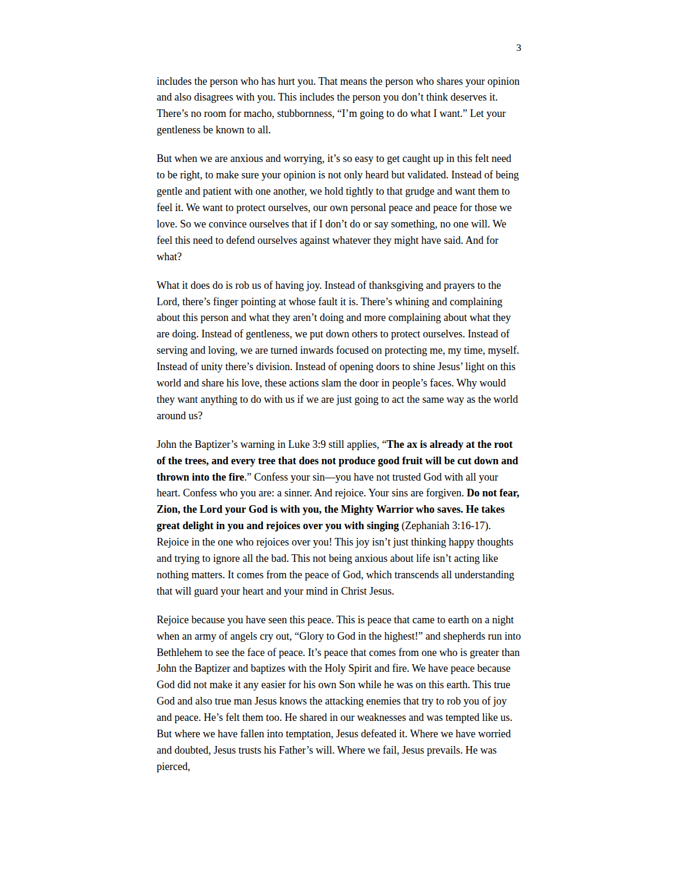3
includes the person who has hurt you. That means the person who shares your opinion and also disagrees with you. This includes the person you don’t think deserves it. There’s no room for macho, stubbornness, “I’m going to do what I want.” Let your gentleness be known to all.
But when we are anxious and worrying, it’s so easy to get caught up in this felt need to be right, to make sure your opinion is not only heard but validated. Instead of being gentle and patient with one another, we hold tightly to that grudge and want them to feel it. We want to protect ourselves, our own personal peace and peace for those we love. So we convince ourselves that if I don’t do or say something, no one will. We feel this need to defend ourselves against whatever they might have said. And for what?
What it does do is rob us of having joy. Instead of thanksgiving and prayers to the Lord, there’s finger pointing at whose fault it is. There’s whining and complaining about this person and what they aren’t doing and more complaining about what they are doing. Instead of gentleness, we put down others to protect ourselves. Instead of serving and loving, we are turned inwards focused on protecting me, my time, myself. Instead of unity there’s division. Instead of opening doors to shine Jesus’ light on this world and share his love, these actions slam the door in people’s faces. Why would they want anything to do with us if we are just going to act the same way as the world around us?
John the Baptizer’s warning in Luke 3:9 still applies, “The ax is already at the root of the trees, and every tree that does not produce good fruit will be cut down and thrown into the fire.” Confess your sin—you have not trusted God with all your heart. Confess who you are: a sinner. And rejoice. Your sins are forgiven. Do not fear, Zion, the Lord your God is with you, the Mighty Warrior who saves. He takes great delight in you and rejoices over you with singing (Zephaniah 3:16-17). Rejoice in the one who rejoices over you! This joy isn’t just thinking happy thoughts and trying to ignore all the bad. This not being anxious about life isn’t acting like nothing matters. It comes from the peace of God, which transcends all understanding that will guard your heart and your mind in Christ Jesus.
Rejoice because you have seen this peace. This is peace that came to earth on a night when an army of angels cry out, “Glory to God in the highest!” and shepherds run into Bethlehem to see the face of peace. It’s peace that comes from one who is greater than John the Baptizer and baptizes with the Holy Spirit and fire. We have peace because God did not make it any easier for his own Son while he was on this earth. This true God and also true man Jesus knows the attacking enemies that try to rob you of joy and peace. He’s felt them too. He shared in our weaknesses and was tempted like us. But where we have fallen into temptation, Jesus defeated it. Where we have worried and doubted, Jesus trusts his Father’s will. Where we fail, Jesus prevails. He was pierced,